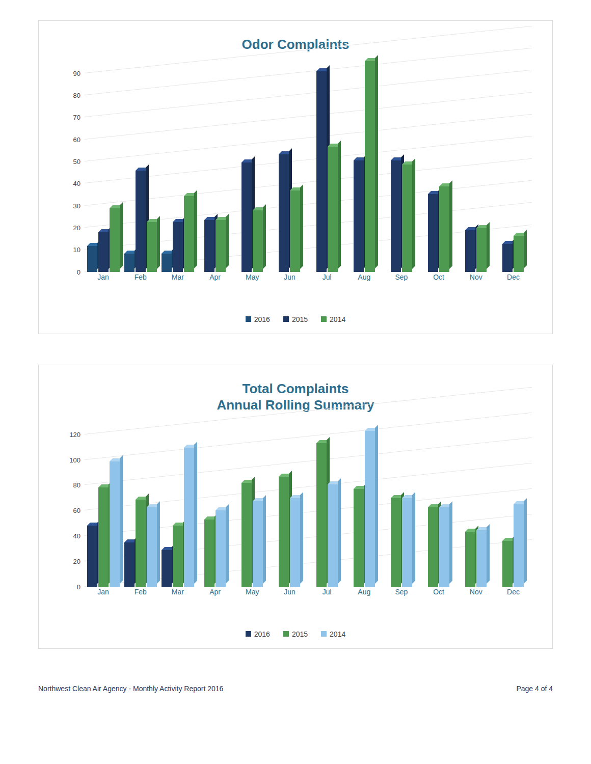Odor Complaints
0 10 20 30 40 50 60 70 80 90
Jan Feb Mar Apr May Jun Jul Aug Sep Oct Nov Dec
2016
2015
2014
Total Complaints
Annual Rolling Summary
0 20 40 60 80 100 120
Jan Feb Mar Apr May Jun Jul Aug Sep Oct Nov Dec
2016
2015
2014
Northwest Clean Air Agency - Monthly Activity Report 2016
Page 4 of 4